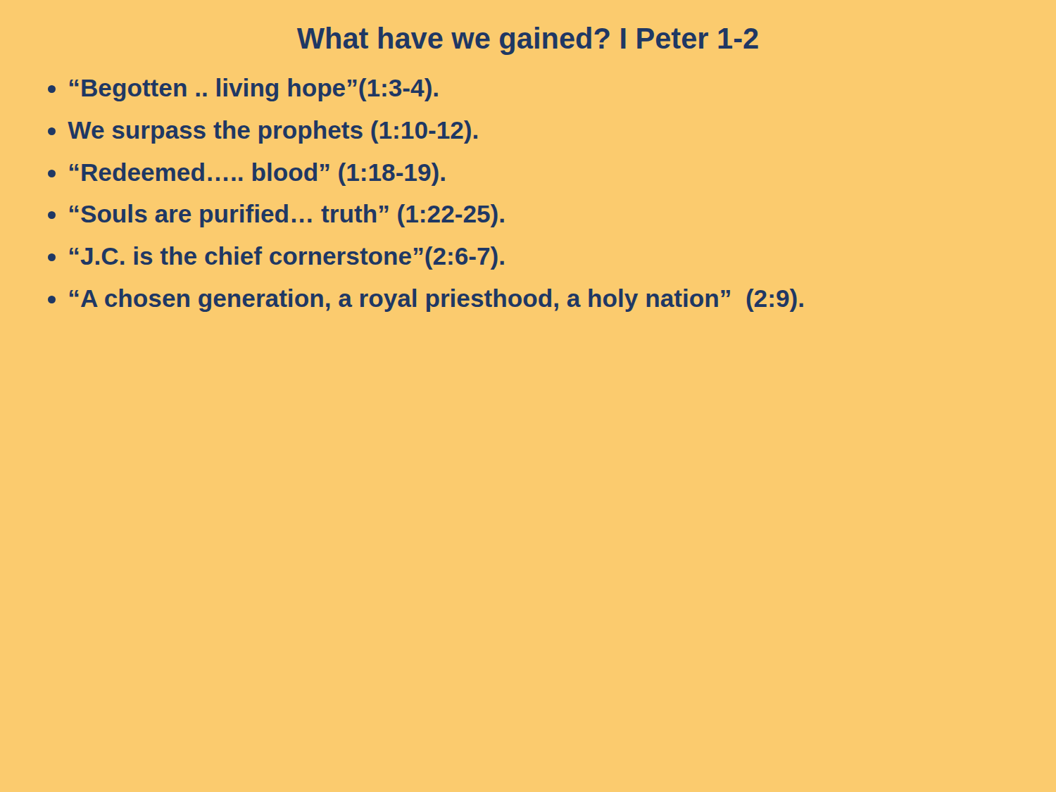What have we gained? I Peter 1-2
“Begotten .. living hope”(1:3-4).
We surpass the prophets (1:10-12).
“Redeemed….. blood” (1:18-19).
“Souls are purified… truth” (1:22-25).
“J.C. is the chief cornerstone”(2:6-7).
“A chosen generation, a royal priesthood, a holy nation” (2:9).